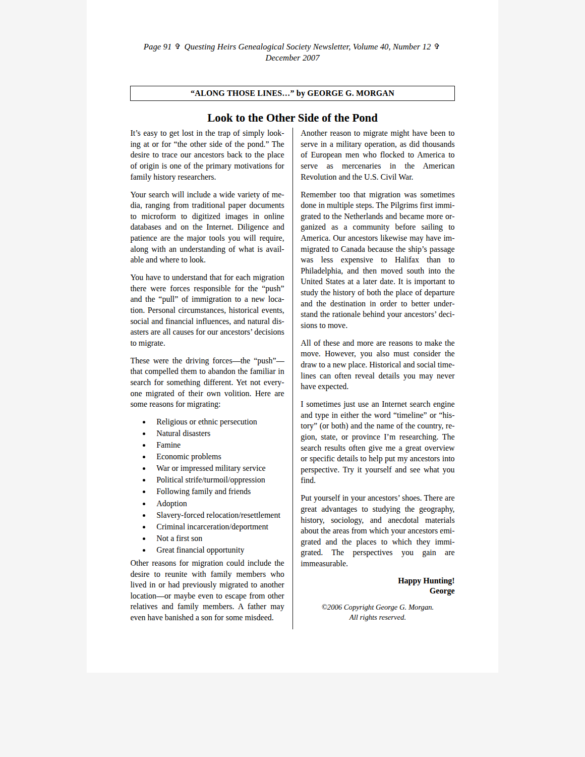Page 91 ✞ Questing Heirs Genealogical Society Newsletter, Volume 40, Number 12 ✞ December 2007
“ALONG THOSE LINES…” by GEORGE G. MORGAN
Look to the Other Side of the Pond
It’s easy to get lost in the trap of simply looking at or for “the other side of the pond.” The desire to trace our ancestors back to the place of origin is one of the primary motivations for family history researchers.
Your search will include a wide variety of media, ranging from traditional paper documents to microform to digitized images in online databases and on the Internet. Diligence and patience are the major tools you will require, along with an understanding of what is available and where to look.
You have to understand that for each migration there were forces responsible for the “push” and the “pull” of immigration to a new location. Personal circumstances, historical events, social and financial influences, and natural disasters are all causes for our ancestors’ decisions to migrate.
These were the driving forces—the “push”—that compelled them to abandon the familiar in search for something different. Yet not everyone migrated of their own volition. Here are some reasons for migrating:
Religious or ethnic persecution
Natural disasters
Famine
Economic problems
War or impressed military service
Political strife/turmoil/oppression
Following family and friends
Adoption
Slavery-forced relocation/resettlement
Criminal incarceration/deportment
Not a first son
Great financial opportunity
Other reasons for migration could include the desire to reunite with family members who lived in or had previously migrated to another location—or maybe even to escape from other relatives and family members. A father may even have banished a son for some misdeed.
Another reason to migrate might have been to serve in a military operation, as did thousands of European men who flocked to America to serve as mercenaries in the American Revolution and the U.S. Civil War.
Remember too that migration was sometimes done in multiple steps. The Pilgrims first immigrated to the Netherlands and became more organized as a community before sailing to America. Our ancestors likewise may have immigrated to Canada because the ship’s passage was less expensive to Halifax than to Philadelphia, and then moved south into the United States at a later date. It is important to study the history of both the place of departure and the destination in order to better understand the rationale behind your ancestors’ decisions to move.
All of these and more are reasons to make the move. However, you also must consider the draw to a new place. Historical and social timelines can often reveal details you may never have expected.
I sometimes just use an Internet search engine and type in either the word “timeline” or “history” (or both) and the name of the country, region, state, or province I’m researching. The search results often give me a great overview or specific details to help put my ancestors into perspective. Try it yourself and see what you find.
Put yourself in your ancestors’ shoes. There are great advantages to studying the geography, history, sociology, and anecdotal materials about the areas from which your ancestors emigrated and the places to which they immigrated. The perspectives you gain are immeasurable.
Happy Hunting!
George
©2006 Copyright George G. Morgan.
All rights reserved.